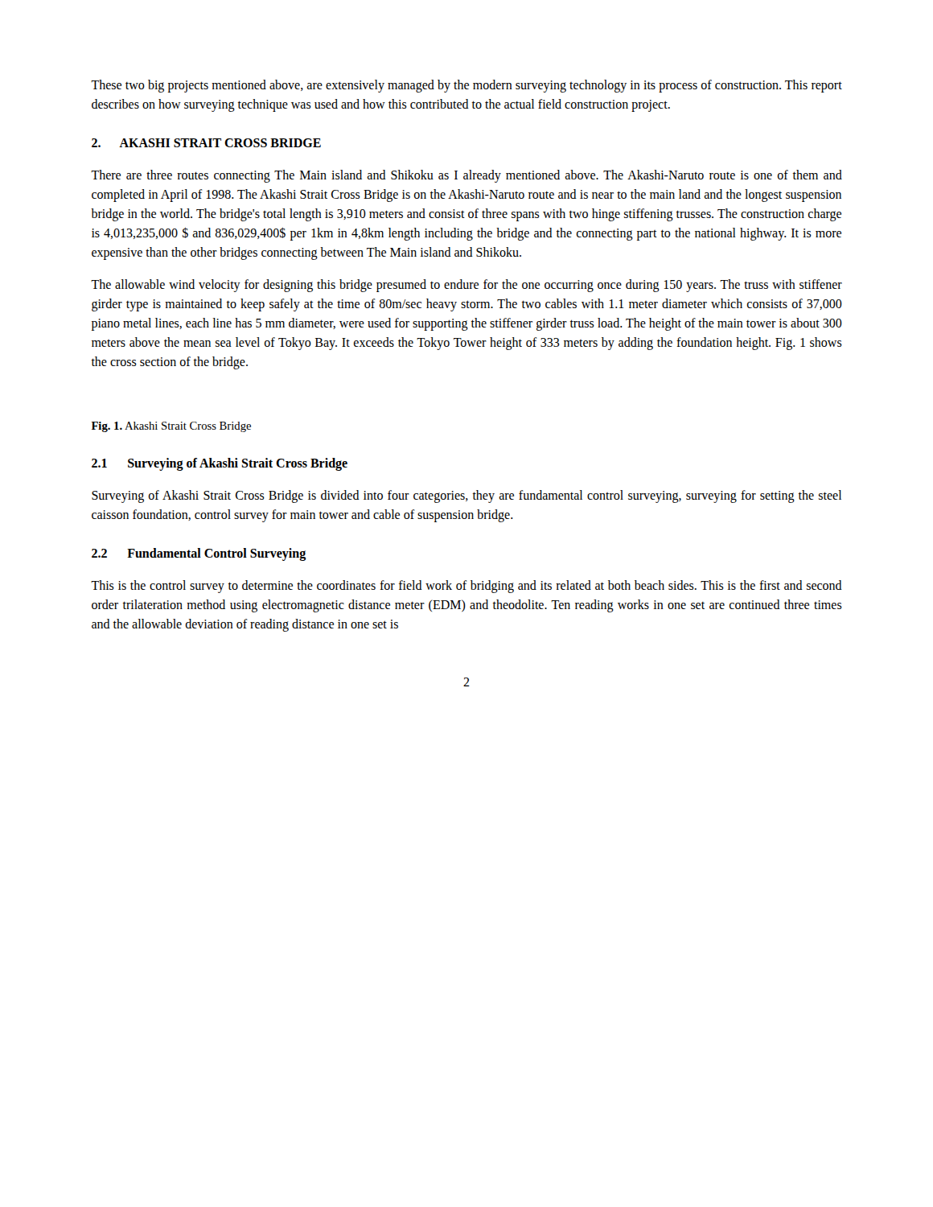These two big projects mentioned above, are extensively managed by the modern surveying technology in its process of construction. This report describes on how surveying technique was used and how this contributed to the actual field construction project.
2. AKASHI STRAIT CROSS BRIDGE
There are three routes connecting The Main island and Shikoku as I already mentioned above. The Akashi-Naruto route is one of them and completed in April of 1998. The Akashi Strait Cross Bridge is on the Akashi-Naruto route and is near to the main land and the longest suspension bridge in the world. The bridge's total length is 3,910 meters and consist of three spans with two hinge stiffening trusses. The construction charge is 4,013,235,000 $ and 836,029,400$ per 1km in 4,8km length including the bridge and the connecting part to the national highway. It is more expensive than the other bridges connecting between The Main island and Shikoku.
The allowable wind velocity for designing this bridge presumed to endure for the one occurring once during 150 years. The truss with stiffener girder type is maintained to keep safely at the time of 80m/sec heavy storm. The two cables with 1.1 meter diameter which consists of 37,000 piano metal lines, each line has 5 mm diameter, were used for supporting the stiffener girder truss load. The height of the main tower is about 300 meters above the mean sea level of Tokyo Bay. It exceeds the Tokyo Tower height of 333 meters by adding the foundation height. Fig. 1 shows the cross section of the bridge.
Fig. 1. Akashi Strait Cross Bridge
2.1 Surveying of Akashi Strait Cross Bridge
Surveying of Akashi Strait Cross Bridge is divided into four categories, they are fundamental control surveying, surveying for setting the steel caisson foundation, control survey for main tower and cable of suspension bridge.
2.2 Fundamental Control Surveying
This is the control survey to determine the coordinates for field work of bridging and its related at both beach sides. This is the first and second order trilateration method using electromagnetic distance meter (EDM) and theodolite. Ten reading works in one set are continued three times and the allowable deviation of reading distance in one set is
2